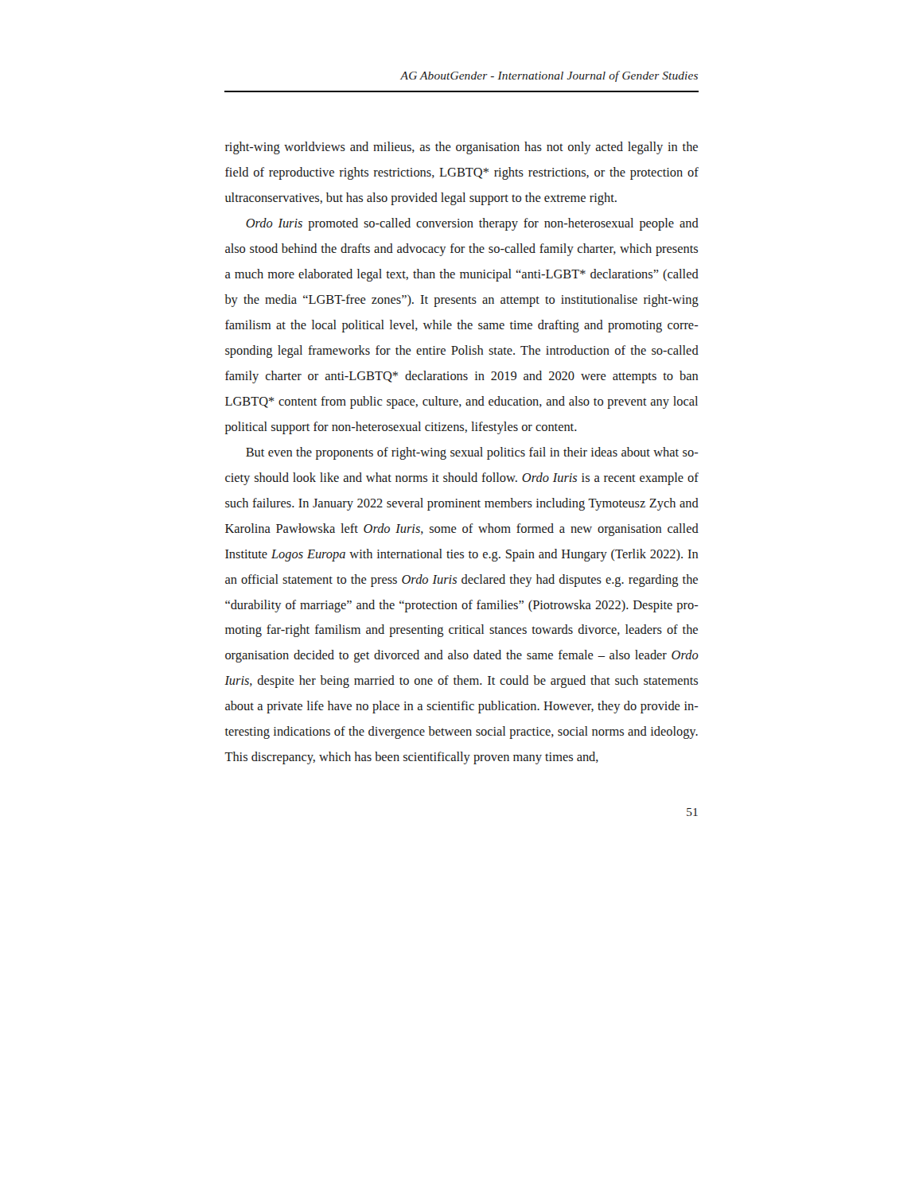AG AboutGender - International Journal of Gender Studies
right-wing worldviews and milieus, as the organisation has not only acted legally in the field of reproductive rights restrictions, LGBTQ* rights restrictions, or the protection of ultraconservatives, but has also provided legal support to the extreme right.
Ordo Iuris promoted so-called conversion therapy for non-heterosexual people and also stood behind the drafts and advocacy for the so-called family charter, which presents a much more elaborated legal text, than the municipal “anti-LGBT* declarations” (called by the media “LGBT-free zones”). It presents an attempt to institutionalise right-wing familism at the local political level, while the same time drafting and promoting corresponding legal frameworks for the entire Polish state. The introduction of the so-called family charter or anti-LGBTQ* declarations in 2019 and 2020 were attempts to ban LGBTQ* content from public space, culture, and education, and also to prevent any local political support for non-heterosexual citizens, lifestyles or content.
But even the proponents of right-wing sexual politics fail in their ideas about what society should look like and what norms it should follow. Ordo Iuris is a recent example of such failures. In January 2022 several prominent members including Tymoteusz Zych and Karolina Pawłowska left Ordo Iuris, some of whom formed a new organisation called Institute Logos Europa with international ties to e.g. Spain and Hungary (Terlik 2022). In an official statement to the press Ordo Iuris declared they had disputes e.g. regarding the “durability of marriage” and the “protection of families” (Piotrowska 2022). Despite promoting far-right familism and presenting critical stances towards divorce, leaders of the organisation decided to get divorced and also dated the same female – also leader Ordo Iuris, despite her being married to one of them. It could be argued that such statements about a private life have no place in a scientific publication. However, they do provide interesting indications of the divergence between social practice, social norms and ideology. This discrepancy, which has been scientifically proven many times and,
51